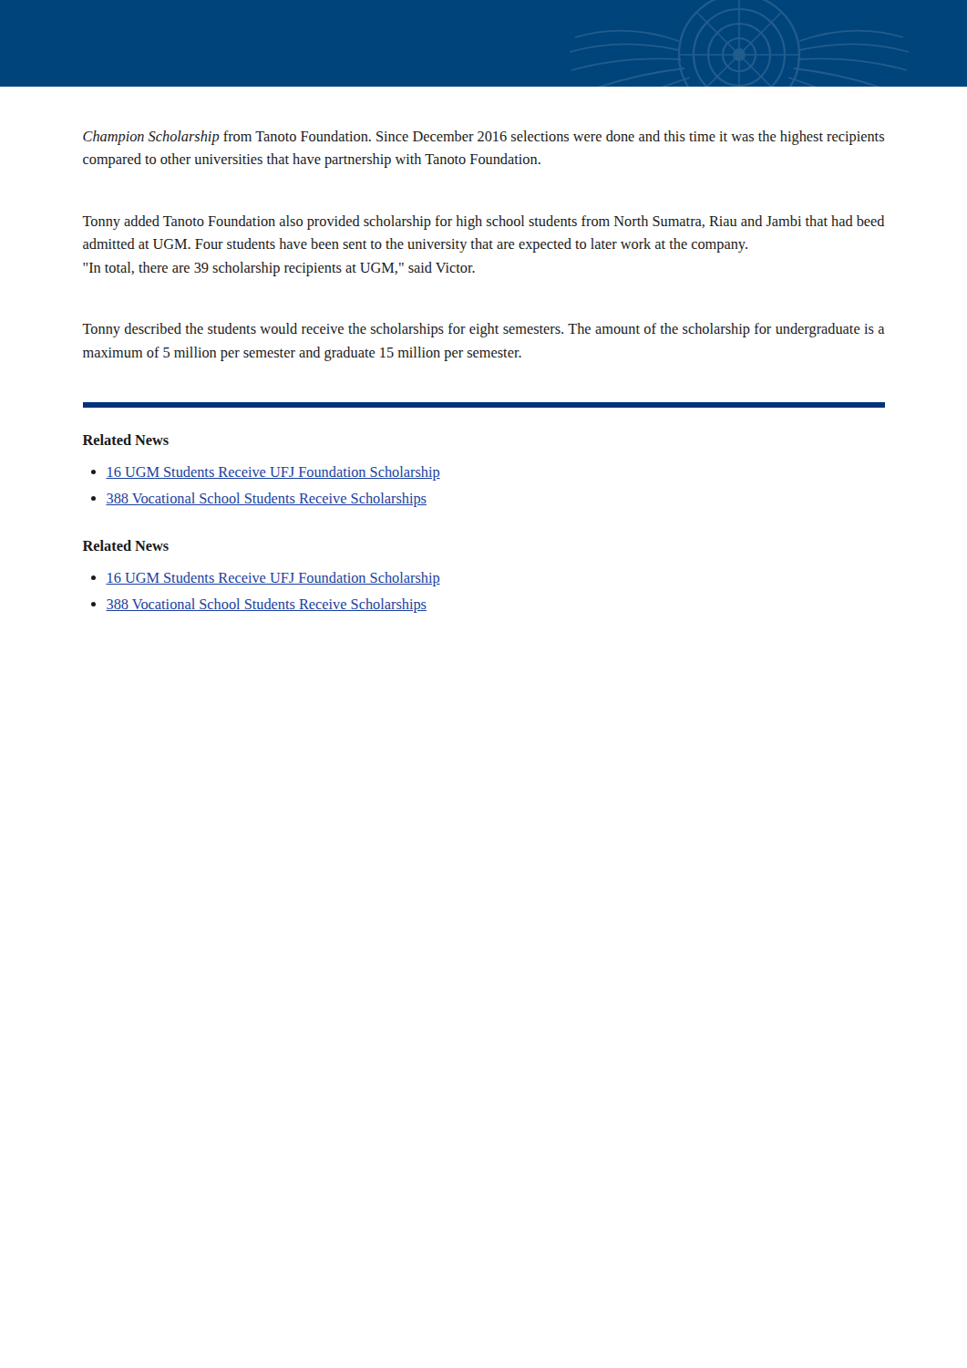Champion Scholarship from Tanoto Foundation. Since December 2016 selections were done and this time it was the highest recipients compared to other universities that have partnership with Tanoto Foundation.
Tonny added Tanoto Foundation also provided scholarship for high school students from North Sumatra, Riau and Jambi that had beed admitted at UGM. Four students have been sent to the university that are expected to later work at the company.
"In total, there are 39 scholarship recipients at UGM," said Victor.
Tonny described the students would receive the scholarships for eight semesters. The amount of the scholarship for undergraduate is a maximum of 5 million per semester and graduate 15 million per semester.
Related News
16 UGM Students Receive UFJ Foundation Scholarship
388 Vocational School Students Receive Scholarships
Related News
16 UGM Students Receive UFJ Foundation Scholarship
388 Vocational School Students Receive Scholarships